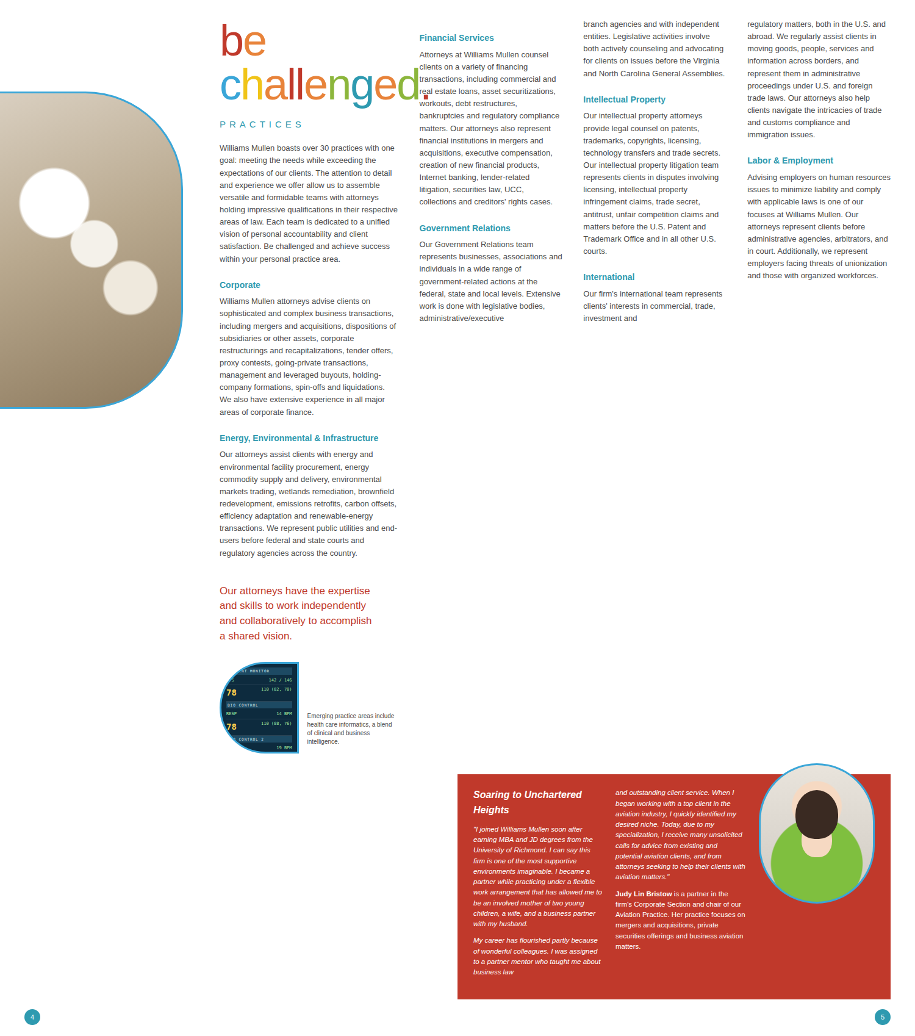be challenged.
Practices
Williams Mullen boasts over 30 practices with one goal: meeting the needs while exceeding the expectations of our clients. The attention to detail and experience we offer allow us to assemble versatile and formidable teams with attorneys holding impressive qualifications in their respective areas of law. Each team is dedicated to a unified vision of personal accountability and client satisfaction. Be challenged and achieve success within your personal practice area.
Corporate
Williams Mullen attorneys advise clients on sophisticated and complex business transactions, including mergers and acquisitions, dispositions of subsidiaries or other assets, corporate restructurings and recapitalizations, tender offers, proxy contests, going-private transactions, management and leveraged buyouts, holding-company formations, spin-offs and liquidations. We also have extensive experience in all major areas of corporate finance.
Energy, Environmental & Infrastructure
Our attorneys assist clients with energy and environmental facility procurement, energy commodity supply and delivery, environmental markets trading, wetlands remediation, brownfield redevelopment, emissions retrofits, carbon offsets, efficiency adaptation and renewable-energy transactions. We represent public utilities and end-users before federal and state courts and regulatory agencies across the country.
Our attorneys have the expertise and skills to work independently and collaboratively to accomplish a shared vision.
PATIENT MONITOR
SYS 142 / 146
78110 (82, 70)
BIO CONTROL
RESP 14 BPM
78110 (88, 76)
BIO CONTROL 2
RESP 19 BPM
82 NIBD 6.3
BIO MONITOR SAT
SYS NIBD 6.0
7521 BPM
Emerging practice areas include health care informatics, a blend of clinical and business intelligence.
Financial Services
Attorneys at Williams Mullen counsel clients on a variety of financing transactions, including commercial and real estate loans, asset securitizations, workouts, debt restructures, bankruptcies and regulatory compliance matters. Our attorneys also represent financial institutions in mergers and acquisitions, executive compensation, creation of new financial products, Internet banking, lender-related litigation, securities law, UCC, collections and creditors' rights cases.
Government Relations
Our Government Relations team represents businesses, associations and individuals in a wide range of government-related actions at the federal, state and local levels. Extensive work is done with legislative bodies, administrative/executive
branch agencies and with independent entities. Legislative activities involve both actively counseling and advocating for clients on issues before the Virginia and North Carolina General Assemblies.
Intellectual Property
Our intellectual property attorneys provide legal counsel on patents, trademarks, copyrights, licensing, technology transfers and trade secrets. Our intellectual property litigation team represents clients in disputes involving licensing, intellectual property infringement claims, trade secret, antitrust, unfair competition claims and matters before the U.S. Patent and Trademark Office and in all other U.S. courts.
International
Our firm's international team represents clients' interests in commercial, trade, investment and
regulatory matters, both in the U.S. and abroad. We regularly assist clients in moving goods, people, services and information across borders, and represent them in administrative proceedings under U.S. and foreign trade laws. Our attorneys also help clients navigate the intricacies of trade and customs compliance and immigration issues.
Labor & Employment
Advising employers on human resources issues to minimize liability and comply with applicable laws is one of our focuses at Williams Mullen. Our attorneys represent clients before administrative agencies, arbitrators, and in court. Additionally, we represent employers facing threats of unionization and those with organized workforces.
Soaring to Unchartered Heights
"I joined Williams Mullen soon after earning MBA and JD degrees from the University of Richmond. I can say this firm is one of the most supportive environments imaginable. I became a partner while practicing under a flexible work arrangement that has allowed me to be an involved mother of two young children, a wife, and a business partner with my husband.
My career has flourished partly because of wonderful colleagues. I was assigned to a partner mentor who taught me about business law
and outstanding client service. When I began working with a top client in the aviation industry, I quickly identified my desired niche. Today, due to my specialization, I receive many unsolicited calls for advice from existing and potential aviation clients, and from attorneys seeking to help their clients with aviation matters."
Judy Lin Bristow is a partner in the firm's Corporate Section and chair of our Aviation Practice. Her practice focuses on mergers and acquisitions, private securities offerings and business aviation matters.
4
5